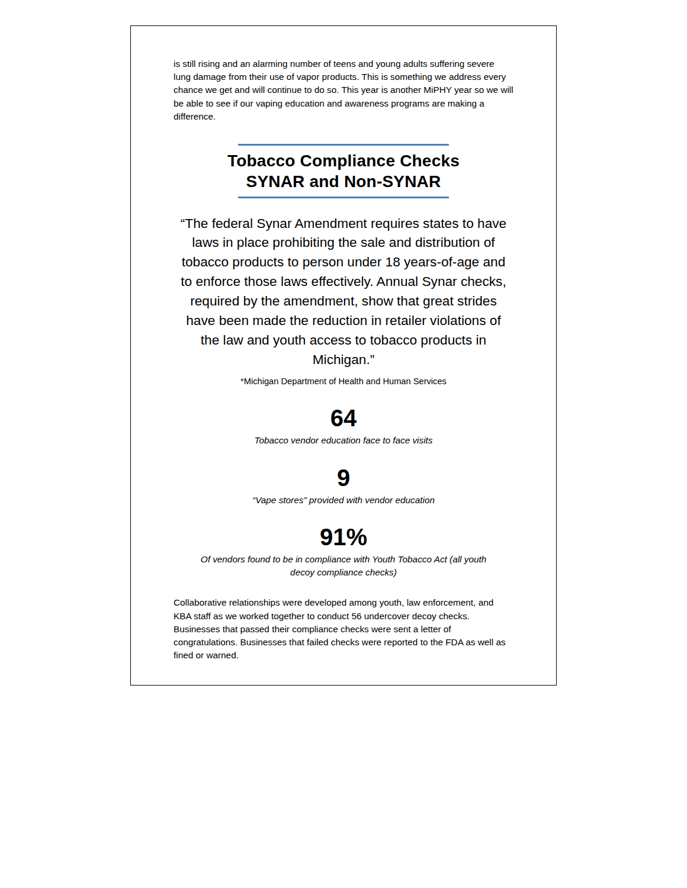is still rising and an alarming number of teens and young adults suffering severe lung damage from their use of vapor products. This is something we address every chance we get and will continue to do so. This year is another MiPHY year so we will be able to see if our vaping education and awareness programs are making a difference.
Tobacco Compliance Checks
SYNAR and Non-SYNAR
“The federal Synar Amendment requires states to have laws in place prohibiting the sale and distribution of tobacco products to person under 18 years-of-age and to enforce those laws effectively. Annual Synar checks, required by the amendment, show that great strides have been made the reduction in retailer violations of the law and youth access to tobacco products in Michigan.”
*Michigan Department of Health and Human Services
64
Tobacco vendor education face to face visits
9
“Vape stores” provided with vendor education
91%
Of vendors found to be in compliance with Youth Tobacco Act (all youth decoy compliance checks)
Collaborative relationships were developed among youth, law enforcement, and KBA staff as we worked together to conduct 56 undercover decoy checks. Businesses that passed their compliance checks were sent a letter of congratulations. Businesses that failed checks were reported to the FDA as well as fined or warned.